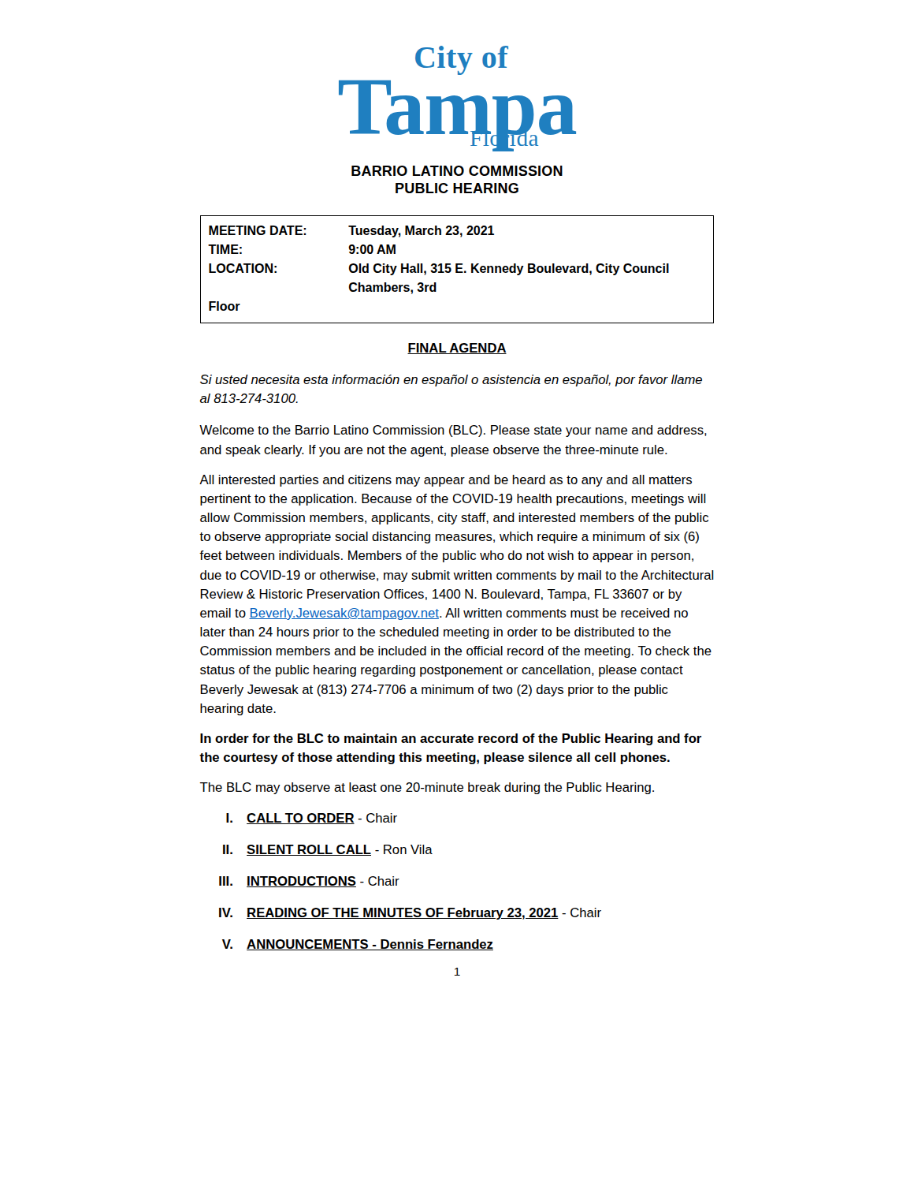City of Tampa Florida
BARRIO LATINO COMMISSION PUBLIC HEARING
| / MEETING DATE: / Tuesday, March 23, 2021 / / TIME: / 9:00 AM / / LOCATION: / Old City Hall, 315 E. Kennedy Boulevard, City Council Chambers, 3rd / / Floor / / |
FINAL AGENDA
Si usted necesita esta información en español o asistencia en español, por favor llame al 813-274-3100.
Welcome to the Barrio Latino Commission (BLC). Please state your name and address, and speak clearly. If you are not the agent, please observe the three-minute rule.
All interested parties and citizens may appear and be heard as to any and all matters pertinent to the application. Because of the COVID-19 health precautions, meetings will allow Commission members, applicants, city staff, and interested members of the public to observe appropriate social distancing measures, which require a minimum of six (6) feet between individuals. Members of the public who do not wish to appear in person, due to COVID-19 or otherwise, may submit written comments by mail to the Architectural Review & Historic Preservation Offices, 1400 N. Boulevard, Tampa, FL 33607 or by email to Beverly.Jewesak@tampagov.net. All written comments must be received no later than 24 hours prior to the scheduled meeting in order to be distributed to the Commission members and be included in the official record of the meeting. To check the status of the public hearing regarding postponement or cancellation, please contact Beverly Jewesak at (813) 274-7706 a minimum of two (2) days prior to the public hearing date.
In order for the BLC to maintain an accurate record of the Public Hearing and for the courtesy of those attending this meeting, please silence all cell phones.
The BLC may observe at least one 20-minute break during the Public Hearing.
I. CALL TO ORDER - Chair
II. SILENT ROLL CALL - Ron Vila
III. INTRODUCTIONS - Chair
IV. READING OF THE MINUTES OF February 23, 2021 - Chair
V. ANNOUNCEMENTS - Dennis Fernandez
1